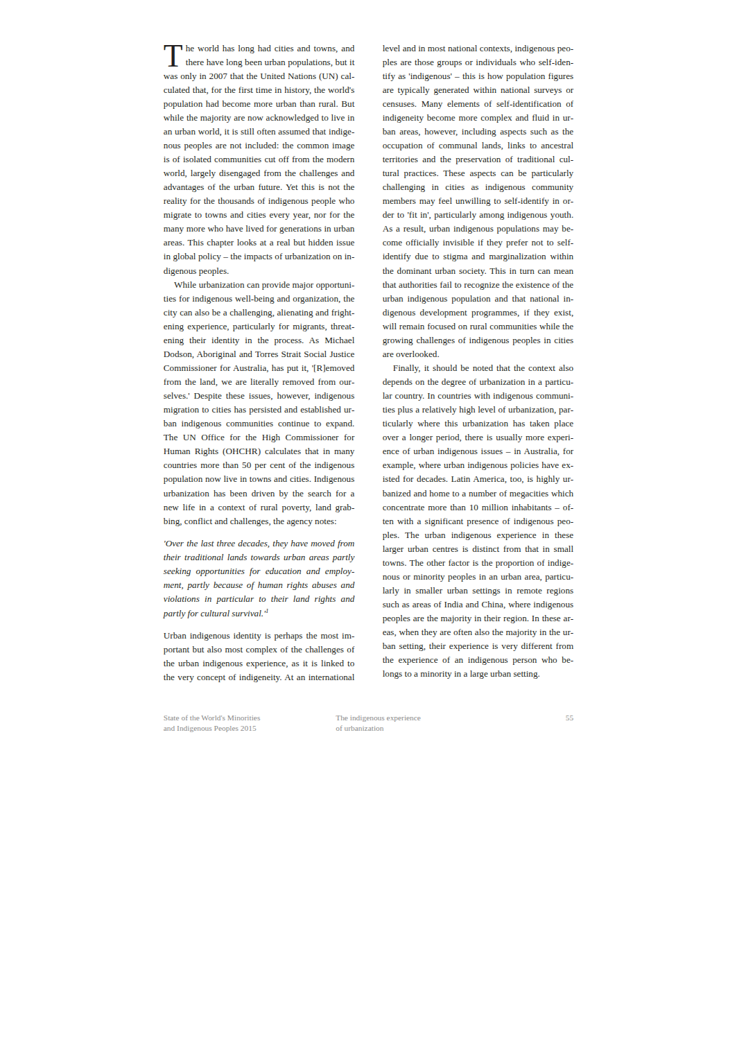The world has long had cities and towns, and there have long been urban populations, but it was only in 2007 that the United Nations (UN) calculated that, for the first time in history, the world's population had become more urban than rural. But while the majority are now acknowledged to live in an urban world, it is still often assumed that indigenous peoples are not included: the common image is of isolated communities cut off from the modern world, largely disengaged from the challenges and advantages of the urban future. Yet this is not the reality for the thousands of indigenous people who migrate to towns and cities every year, nor for the many more who have lived for generations in urban areas. This chapter looks at a real but hidden issue in global policy – the impacts of urbanization on indigenous peoples.
While urbanization can provide major opportunities for indigenous well-being and organization, the city can also be a challenging, alienating and frightening experience, particularly for migrants, threatening their identity in the process. As Michael Dodson, Aboriginal and Torres Strait Social Justice Commissioner for Australia, has put it, '[R]emoved from the land, we are literally removed from ourselves.' Despite these issues, however, indigenous migration to cities has persisted and established urban indigenous communities continue to expand. The UN Office for the High Commissioner for Human Rights (OHCHR) calculates that in many countries more than 50 per cent of the indigenous population now live in towns and cities. Indigenous urbanization has been driven by the search for a new life in a context of rural poverty, land grabbing, conflict and challenges, the agency notes:
'Over the last three decades, they have moved from their traditional lands towards urban areas partly seeking opportunities for education and employment, partly because of human rights abuses and violations in particular to their land rights and partly for cultural survival.'1
Urban indigenous identity is perhaps the most important but also most complex of the challenges of the urban indigenous experience, as it is linked to the very concept of indigeneity. At an international level and in most national contexts, indigenous peoples are those groups or individuals who self-identify as 'indigenous' – this is how population figures are typically generated within national surveys or censuses. Many elements of self-identification of indigeneity become more complex and fluid in urban areas, however, including aspects such as the occupation of communal lands, links to ancestral territories and the preservation of traditional cultural practices. These aspects can be particularly challenging in cities as indigenous community members may feel unwilling to self-identify in order to 'fit in', particularly among indigenous youth. As a result, urban indigenous populations may become officially invisible if they prefer not to self-identify due to stigma and marginalization within the dominant urban society. This in turn can mean that authorities fail to recognize the existence of the urban indigenous population and that national indigenous development programmes, if they exist, will remain focused on rural communities while the growing challenges of indigenous peoples in cities are overlooked.
Finally, it should be noted that the context also depends on the degree of urbanization in a particular country. In countries with indigenous communities plus a relatively high level of urbanization, particularly where this urbanization has taken place over a longer period, there is usually more experience of urban indigenous issues – in Australia, for example, where urban indigenous policies have existed for decades. Latin America, too, is highly urbanized and home to a number of megacities which concentrate more than 10 million inhabitants – often with a significant presence of indigenous peoples. The urban indigenous experience in these larger urban centres is distinct from that in small towns. The other factor is the proportion of indigenous or minority peoples in an urban area, particularly in smaller urban settings in remote regions such as areas of India and China, where indigenous peoples are the majority in their region. In these areas, when they are often also the majority in the urban setting, their experience is very different from the experience of an indigenous person who belongs to a minority in a large urban setting.
State of the World's Minorities
and Indigenous Peoples 2015
The indigenous experience
of urbanization
55